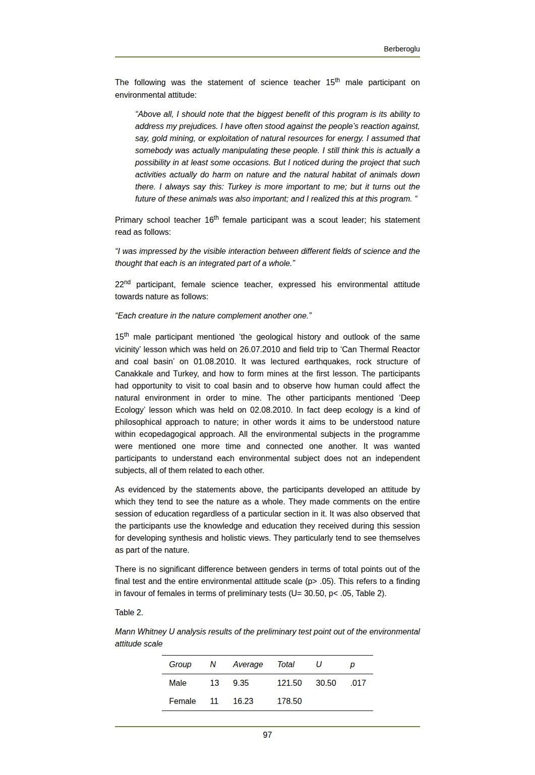Berberoglu
The following was the statement of science teacher 15th male participant on environmental attitude:
“Above all, I should note that the biggest benefit of this program is its ability to address my prejudices. I have often stood against the people’s reaction against, say, gold mining, or exploitation of natural resources for energy. I assumed that somebody was actually manipulating these people. I still think this is actually a possibility in at least some occasions. But I noticed during the project that such activities actually do harm on nature and the natural habitat of animals down there. I always say this: Turkey is more important to me; but it turns out the future of these animals was also important; and I realized this at this program. “
Primary school teacher 16th female participant was a scout leader; his statement read as follows:
“I was impressed by the visible interaction between different fields of science and the thought that each is an integrated part of a whole.”
22nd participant, female science teacher, expressed his environmental attitude towards nature as follows:
“Each creature in the nature complement another one.”
15th male participant mentioned ‘the geological history and outlook of the same vicinity’ lesson which was held on 26.07.2010 and field trip to ‘Can Thermal Reactor and coal basin’ on 01.08.2010. It was lectured earthquakes, rock structure of Canakkale and Turkey, and how to form mines at the first lesson. The participants had opportunity to visit to coal basin and to observe how human could affect the natural environment in order to mine. The other participants mentioned ‘Deep Ecology’ lesson which was held on 02.08.2010. In fact deep ecology is a kind of philosophical approach to nature; in other words it aims to be understood nature within ecopedagogical approach. All the environmental subjects in the programme were mentioned one more time and connected one another. It was wanted participants to understand each environmental subject does not an independent subjects, all of them related to each other.
As evidenced by the statements above, the participants developed an attitude by which they tend to see the nature as a whole. They made comments on the entire session of education regardless of a particular section in it. It was also observed that the participants use the knowledge and education they received during this session for developing synthesis and holistic views. They particularly tend to see themselves as part of the nature.
There is no significant difference between genders in terms of total points out of the final test and the entire environmental attitude scale (p> .05). This refers to a finding in favour of females in terms of preliminary tests (U= 30.50, p< .05, Table 2).
Table 2.
Mann Whitney U analysis results of the preliminary test point out of the environmental attitude scale
| Group | N | Average | Total | U | p |
| --- | --- | --- | --- | --- | --- |
| Male | 13 | 9.35 | 121.50 | 30.50 | .017 |
| Female | 11 | 16.23 | 178.50 | | |
97